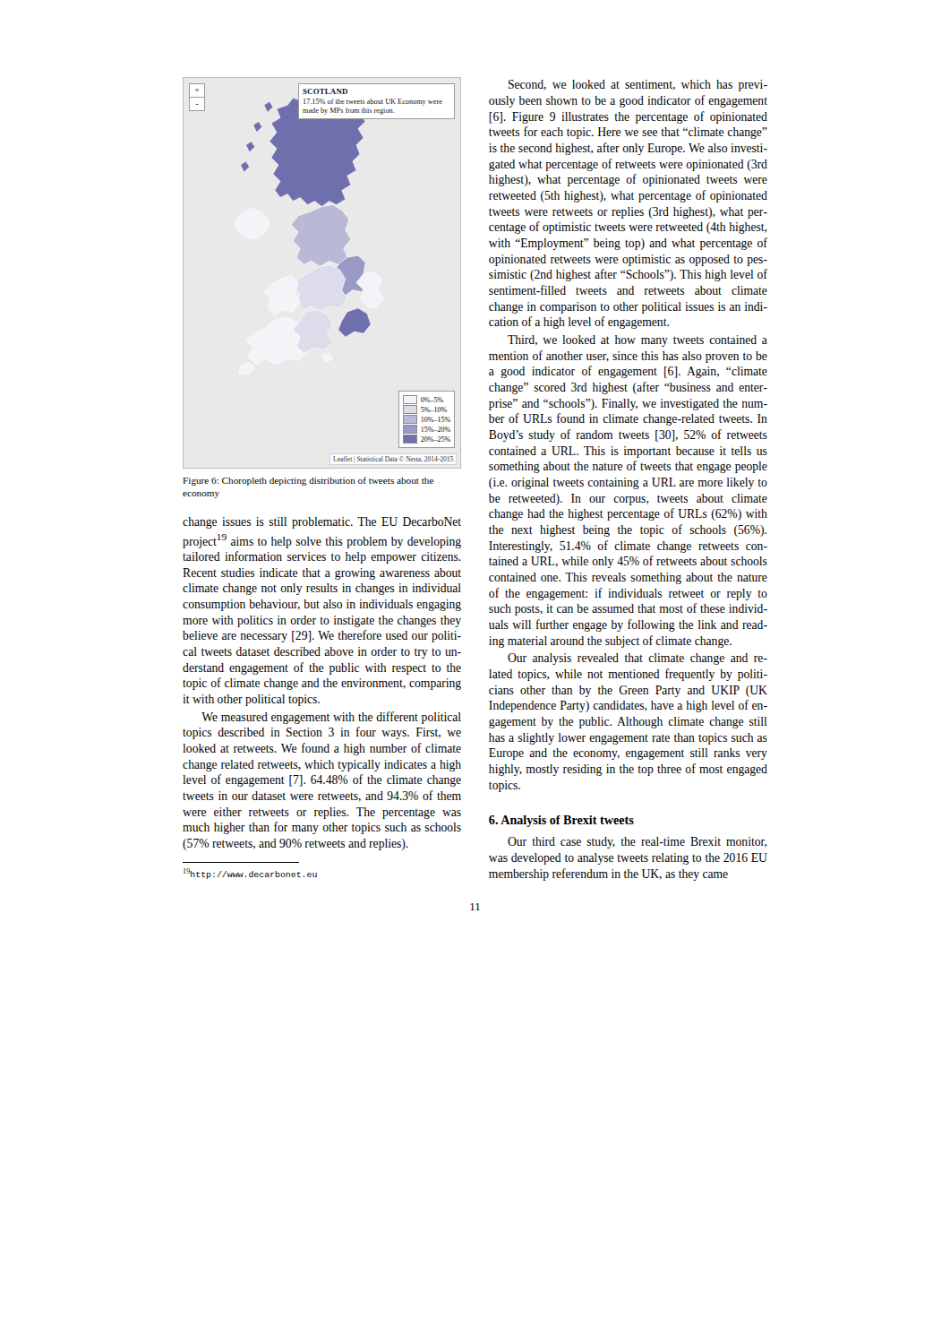+
-
SCOTLAND
17.15% of the tweets about UK Economy were made by MPs from this region.
0%–5%
5%–10%
10%–15%
15%–20%
20%–25%
Leaflet | Statistical Data © Nesta, 2014-2015
Figure 6: Choropleth depicting distribution of tweets about the economy
change issues is still problematic. The EU DecarboNet project19 aims to help solve this problem by developing tailored information services to help empower citizens. Recent studies indicate that a growing awareness about climate change not only results in changes in individual consumption behaviour, but also in individuals engaging more with politics in order to instigate the changes they believe are necessary [29]. We therefore used our political tweets dataset described above in order to try to understand engagement of the public with respect to the topic of climate change and the environment, comparing it with other political topics.
We measured engagement with the different political topics described in Section 3 in four ways. First, we looked at retweets. We found a high number of climate change related retweets, which typically indicates a high level of engagement [7]. 64.48% of the climate change tweets in our dataset were retweets, and 94.3% of them were either retweets or replies. The percentage was much higher than for many other topics such as schools (57% retweets, and 90% retweets and replies).
19http://www.decarbonet.eu
Second, we looked at sentiment, which has previously been shown to be a good indicator of engagement [6]. Figure 9 illustrates the percentage of opinionated tweets for each topic. Here we see that “climate change” is the second highest, after only Europe. We also investigated what percentage of retweets were opinionated (3rd highest), what percentage of opinionated tweets were retweeted (5th highest), what percentage of opinionated tweets were retweets or replies (3rd highest), what percentage of optimistic tweets were retweeted (4th highest, with “Employment” being top) and what percentage of opinionated retweets were optimistic as opposed to pessimistic (2nd highest after “Schools”). This high level of sentiment-filled tweets and retweets about climate change in comparison to other political issues is an indication of a high level of engagement.
Third, we looked at how many tweets contained a mention of another user, since this has also proven to be a good indicator of engagement [6]. Again, “climate change” scored 3rd highest (after “business and enterprise” and “schools”). Finally, we investigated the number of URLs found in climate change-related tweets. In Boyd’s study of random tweets [30], 52% of retweets contained a URL. This is important because it tells us something about the nature of tweets that engage people (i.e. original tweets containing a URL are more likely to be retweeted). In our corpus, tweets about climate change had the highest percentage of URLs (62%) with the next highest being the topic of schools (56%). Interestingly, 51.4% of climate change retweets contained a URL, while only 45% of retweets about schools contained one. This reveals something about the nature of the engagement: if individuals retweet or reply to such posts, it can be assumed that most of these individuals will further engage by following the link and reading material around the subject of climate change.
Our analysis revealed that climate change and related topics, while not mentioned frequently by politicians other than by the Green Party and UKIP (UK Independence Party) candidates, have a high level of engagement by the public. Although climate change still has a slightly lower engagement rate than topics such as Europe and the economy, engagement still ranks very highly, mostly residing in the top three of most engaged topics.
6. Analysis of Brexit tweets
Our third case study, the real-time Brexit monitor, was developed to analyse tweets relating to the 2016 EU membership referendum in the UK, as they came
11